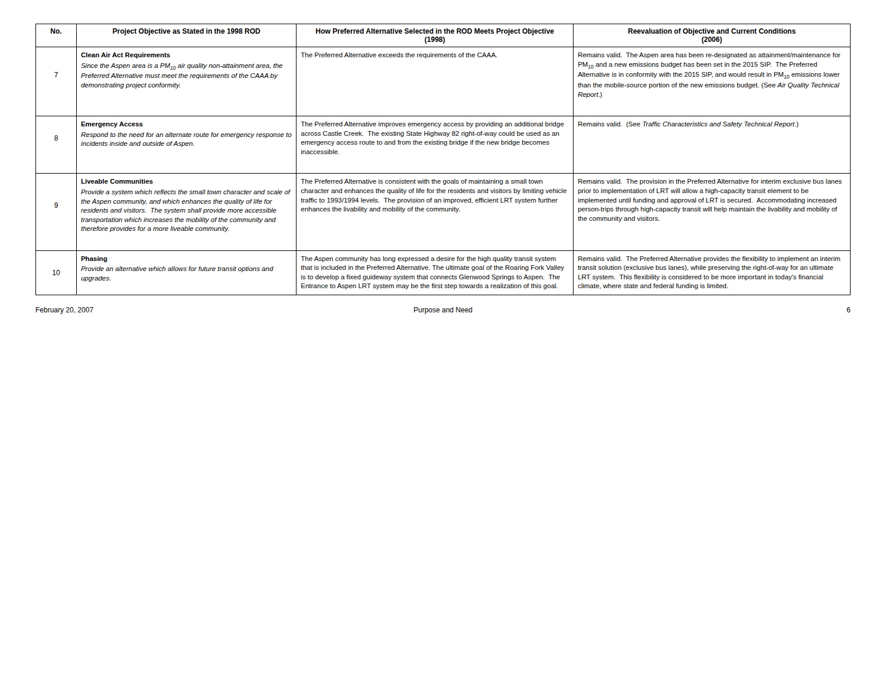| No. | Project Objective as Stated in the 1998 ROD | How Preferred Alternative Selected in the ROD Meets Project Objective (1998) | Reevaluation of Objective and Current Conditions (2006) |
| --- | --- | --- | --- |
| 7 | Clean Air Act Requirements Since the Aspen area is a PM 10 air quality non-attainment area, the Preferred Alternative must meet the requirements of the CAAA by demonstrating project conformity. | The Preferred Alternative exceeds the requirements of the CAAA. | Remains valid. The Aspen area has been re-designated as attainment/maintenance for PM 10 and a new emissions budget has been set in the 2015 SIP. The Preferred Alternative is in conformity with the 2015 SIP, and would result in PM 10 emissions lower than the mobile-source portion of the new emissions budget. (See Air Quality Technical Report .) |
| 8 | Emergency Access Respond to the need for an alternate route for emergency response to incidents inside and outside of Aspen. | The Preferred Alternative improves emergency access by providing an additional bridge across Castle Creek. The existing State Highway 82 right-of-way could be used as an emergency access route to and from the existing bridge if the new bridge becomes inaccessible. | Remains valid. (See Traffic Characteristics and Safety Technical Report .) |
| 9 | Liveable Communities Provide a system which reflects the small town character and scale of the Aspen community, and which enhances the quality of life for residents and visitors. The system shall provide more accessible transportation which increases the mobility of the community and therefore provides for a more liveable community. | The Preferred Alternative is consistent with the goals of maintaining a small town character and enhances the quality of life for the residents and visitors by limiting vehicle traffic to 1993/1994 levels. The provision of an improved, efficient LRT system further enhances the livability and mobility of the community. | Remains valid. The provision in the Preferred Alternative for interim exclusive bus lanes prior to implementation of LRT will allow a high-capacity transit element to be implemented until funding and approval of LRT is secured. Accommodating increased person-trips through high-capacity transit will help maintain the livability and mobility of the community and visitors. |
| 10 | Phasing Provide an alternative which allows for future transit options and upgrades. | The Aspen community has long expressed a desire for the high quality transit system that is included in the Preferred Alternative. The ultimate goal of the Roaring Fork Valley is to develop a fixed guideway system that connects Glenwood Springs to Aspen. The Entrance to Aspen LRT system may be the first step towards a realization of this goal. | Remains valid. The Preferred Alternative provides the flexibility to implement an interim transit solution (exclusive bus lanes), while preserving the right-of-way for an ultimate LRT system. This flexibility is considered to be more important in today's financial climate, where state and federal funding is limited. |
February 20, 2007
Purpose and Need
6